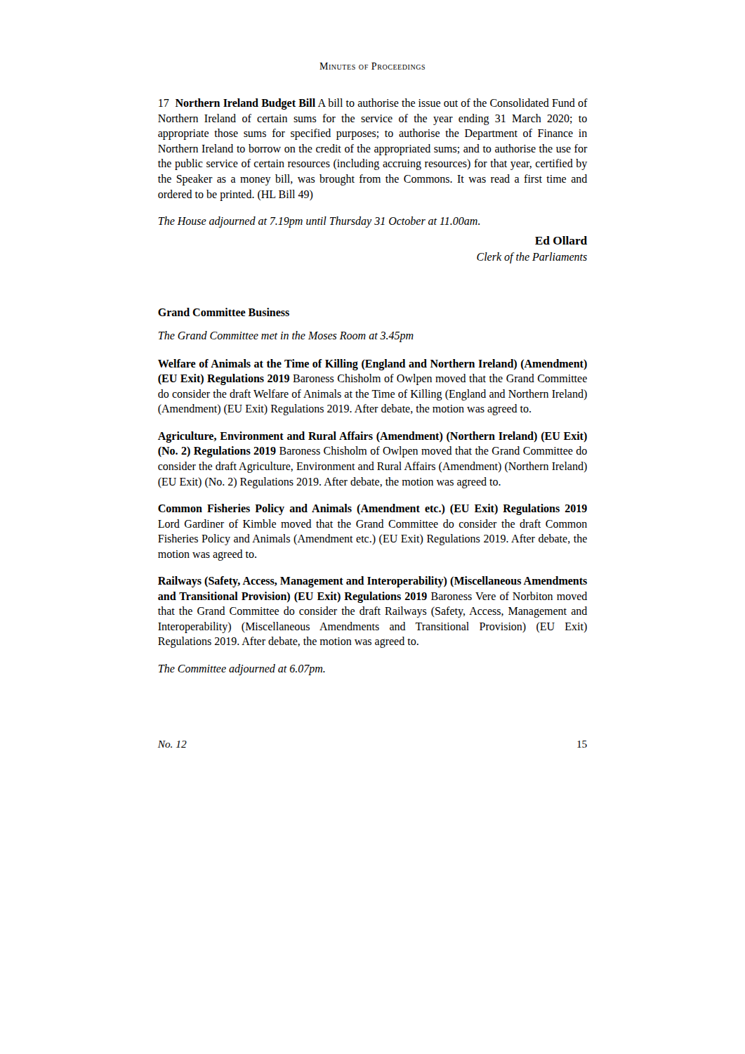Minutes of Proceedings
17 Northern Ireland Budget Bill A bill to authorise the issue out of the Consolidated Fund of Northern Ireland of certain sums for the service of the year ending 31 March 2020; to appropriate those sums for specified purposes; to authorise the Department of Finance in Northern Ireland to borrow on the credit of the appropriated sums; and to authorise the use for the public service of certain resources (including accruing resources) for that year, certified by the Speaker as a money bill, was brought from the Commons. It was read a first time and ordered to be printed. (HL Bill 49)
The House adjourned at 7.19pm until Thursday 31 October at 11.00am.
Ed Ollard Clerk of the Parliaments
Grand Committee Business
The Grand Committee met in the Moses Room at 3.45pm
Welfare of Animals at the Time of Killing (England and Northern Ireland) (Amendment) (EU Exit) Regulations 2019 Baroness Chisholm of Owlpen moved that the Grand Committee do consider the draft Welfare of Animals at the Time of Killing (England and Northern Ireland) (Amendment) (EU Exit) Regulations 2019. After debate, the motion was agreed to.
Agriculture, Environment and Rural Affairs (Amendment) (Northern Ireland) (EU Exit) (No. 2) Regulations 2019 Baroness Chisholm of Owlpen moved that the Grand Committee do consider the draft Agriculture, Environment and Rural Affairs (Amendment) (Northern Ireland) (EU Exit) (No. 2) Regulations 2019. After debate, the motion was agreed to.
Common Fisheries Policy and Animals (Amendment etc.) (EU Exit) Regulations 2019 Lord Gardiner of Kimble moved that the Grand Committee do consider the draft Common Fisheries Policy and Animals (Amendment etc.) (EU Exit) Regulations 2019. After debate, the motion was agreed to.
Railways (Safety, Access, Management and Interoperability) (Miscellaneous Amendments and Transitional Provision) (EU Exit) Regulations 2019 Baroness Vere of Norbiton moved that the Grand Committee do consider the draft Railways (Safety, Access, Management and Interoperability) (Miscellaneous Amendments and Transitional Provision) (EU Exit) Regulations 2019. After debate, the motion was agreed to.
The Committee adjourned at 6.07pm.
No. 12 15